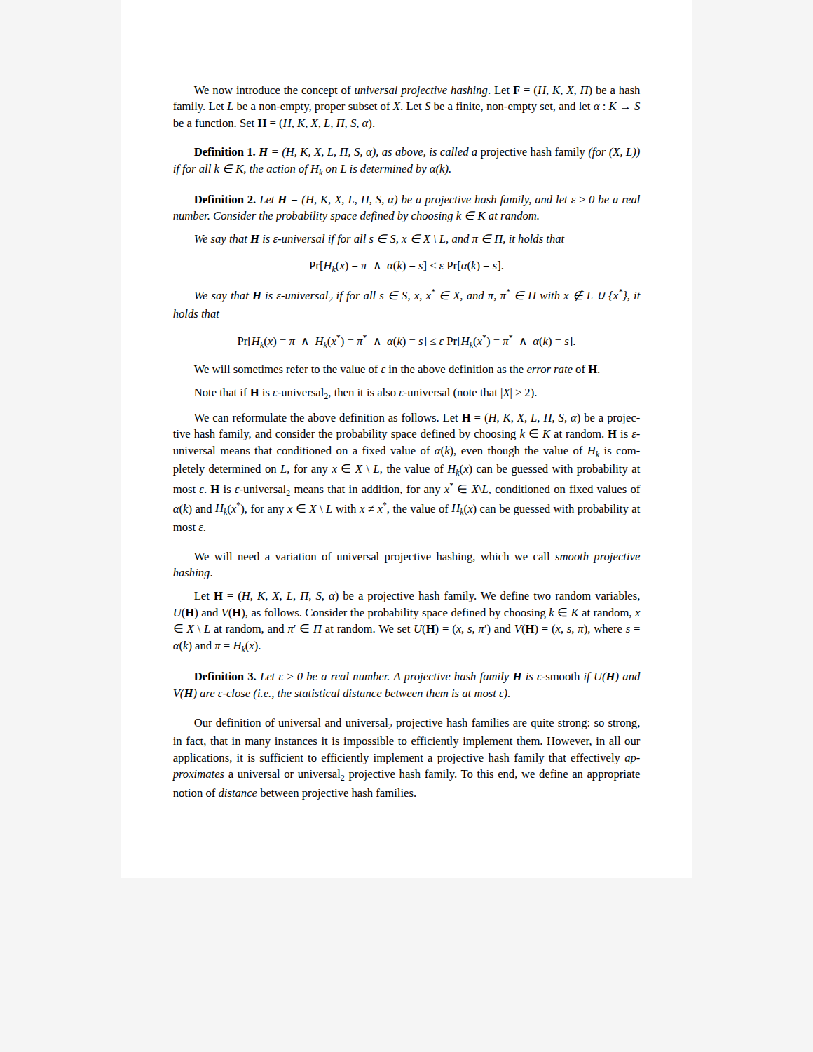We now introduce the concept of universal projective hashing. Let F = (H, K, X, Π) be a hash family. Let L be a non-empty, proper subset of X. Let S be a finite, non-empty set, and let α : K → S be a function. Set H = (H, K, X, L, Π, S, α).
Definition 1. H = (H, K, X, L, Π, S, α), as above, is called a projective hash family (for (X, L)) if for all k ∈ K, the action of Hk on L is determined by α(k).
Definition 2. Let H = (H, K, X, L, Π, S, α) be a projective hash family, and let ε ≥ 0 be a real number. Consider the probability space defined by choosing k ∈ K at random.
We say that H is ε-universal if for all s ∈ S, x ∈ X \ L, and π ∈ Π, it holds that
Pr[Hk(x) = π ∧ α(k) = s] ≤ ε Pr[α(k) = s].
We say that H is ε-universal2 if for all s ∈ S, x, x* ∈ X, and π, π* ∈ Π with x ∉ L ∪ {x*}, it holds that
Pr[Hk(x) = π ∧ Hk(x*) = π* ∧ α(k) = s] ≤ ε Pr[Hk(x*) = π* ∧ α(k) = s].
We will sometimes refer to the value of ε in the above definition as the error rate of H.
Note that if H is ε-universal2, then it is also ε-universal (note that |X| ≥ 2).
We can reformulate the above definition as follows. Let H = (H, K, X, L, Π, S, α) be a projective hash family, and consider the probability space defined by choosing k ∈ K at random. H is ε-universal means that conditioned on a fixed value of α(k), even though the value of Hk is completely determined on L, for any x ∈ X \ L, the value of Hk(x) can be guessed with probability at most ε. H is ε-universal2 means that in addition, for any x* ∈ X\L, conditioned on fixed values of α(k) and Hk(x*), for any x ∈ X \ L with x ≠ x*, the value of Hk(x) can be guessed with probability at most ε.
We will need a variation of universal projective hashing, which we call smooth projective hashing.
Let H = (H, K, X, L, Π, S, α) be a projective hash family. We define two random variables, U(H) and V(H), as follows. Consider the probability space defined by choosing k ∈ K at random, x ∈ X \ L at random, and π′ ∈ Π at random. We set U(H) = (x, s, π′) and V(H) = (x, s, π), where s = α(k) and π = Hk(x).
Definition 3. Let ε ≥ 0 be a real number. A projective hash family H is ε-smooth if U(H) and V(H) are ε-close (i.e., the statistical distance between them is at most ε).
Our definition of universal and universal2 projective hash families are quite strong: so strong, in fact, that in many instances it is impossible to efficiently implement them. However, in all our applications, it is sufficient to efficiently implement a projective hash family that effectively approximates a universal or universal2 projective hash family. To this end, we define an appropriate notion of distance between projective hash families.